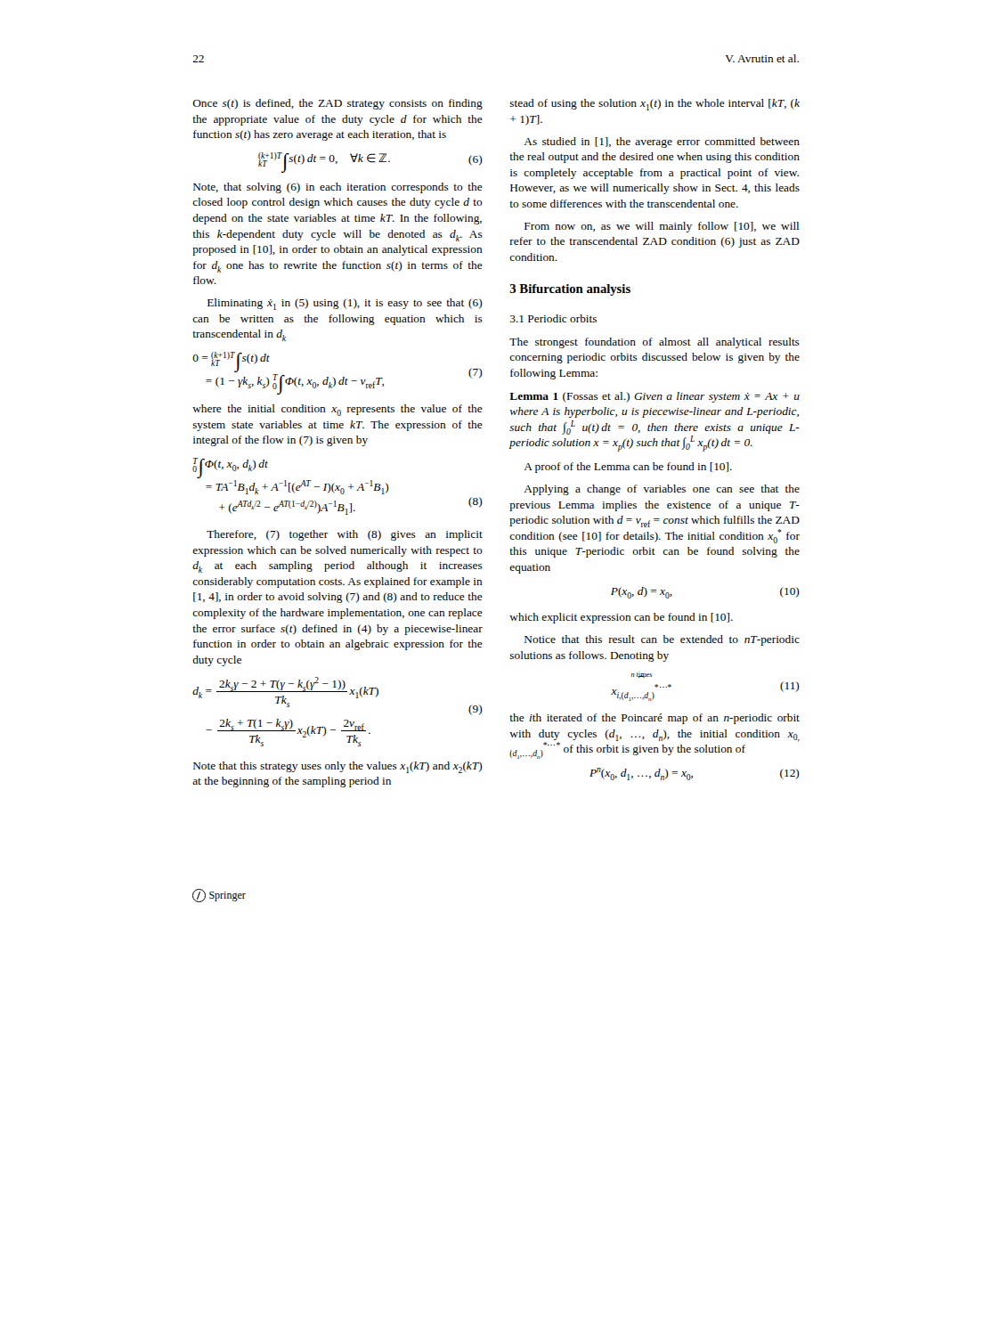22
V. Avrutin et al.
Once s(t) is defined, the ZAD strategy consists on finding the appropriate value of the duty cycle d for which the function s(t) has zero average at each iteration, that is
(k+1)T kT∫s(t) dt = 0, ∀k ∈ ℤ.
(6)
Note, that solving (6) in each iteration corresponds to the closed loop control design which causes the duty cycle d to depend on the state variables at time kT. In the following, this k-dependent duty cycle will be denoted as dk. As proposed in [10], in order to obtain an analytical expression for dk one has to rewrite the function s(t) in terms of the flow.
Eliminating ẋ1 in (5) using (1), it is easy to see that (6) can be written as the following equation which is transcendental in dk
0 = (k+1)T kT∫s(t) dt
= (1 − γks, ks) T 0∫Φ(t, x0, dk) dt − vrefT,
(7)
where the initial condition x0 represents the value of the system state variables at time kT. The expression of the integral of the flow in (7) is given by
T 0∫Φ(t, x0, dk) dt
= TA−1B1dk + A−1[(eAT − I)(x0 + A−1B1)
+ (eATdk/2 − eAT(1−dk/2))A−1B1].
(8)
Therefore, (7) together with (8) gives an implicit expression which can be solved numerically with respect to dk at each sampling period although it increases considerably computation costs. As explained for example in [1, 4], in order to avoid solving (7) and (8) and to reduce the complexity of the hardware implementation, one can replace the error surface s(t) defined in (4) by a piecewise-linear function in order to obtain an algebraic expression for the duty cycle
dk = 2ksγ − 2 + T(γ − ks(γ2 − 1)) Tks x1(kT)
− 2ks + T(1 − ksγ) Tks x2(kT) − 2vref Tks.
(9)
Note that this strategy uses only the values x1(kT) and x2(kT) at the beginning of the sampling period in
stead of using the solution x1(t) in the whole interval [kT, (k + 1)T].
As studied in [1], the average error committed between the real output and the desired one when using this condition is completely acceptable from a practical point of view. However, as we will numerically show in Sect. 4, this leads to some differences with the transcendental one.
From now on, as we will mainly follow [10], we will refer to the transcendental ZAD condition (6) just as ZAD condition.
3 Bifurcation analysis
3.1 Periodic orbits
The strongest foundation of almost all analytical results concerning periodic orbits discussed below is given by the following Lemma:
Lemma 1 (Fossas et al.) Given a linear system ẋ = Ax + u where A is hyperbolic, u is piecewise-linear and L-periodic, such that ∫0L u(t) dt = 0, then there exists a unique L-periodic solution x = xp(t) such that ∫0L xp(t) dt = 0.
A proof of the Lemma can be found in [10].
Applying a change of variables one can see that the previous Lemma implies the existence of a unique T-periodic solution with d = vref = const which fulfills the ZAD condition (see [10] for details). The initial condition x0* for this unique T-periodic orbit can be found solving the equation
P(x0, d) = x0,
(10)
which explicit expression can be found in [10].
Notice that this result can be extended to nT-periodic solutions as follows. Denoting by
n times ⏞ xi,(d1,…,dn)*⋯*
(11)
the ith iterated of the Poincaré map of an n-periodic orbit with duty cycles (d1, …, dn), the initial condition x0,(d1,…,dn)*⋯* of this orbit is given by the solution of
Pn(x0, d1, …, dn) = x0,
(12)
Springer